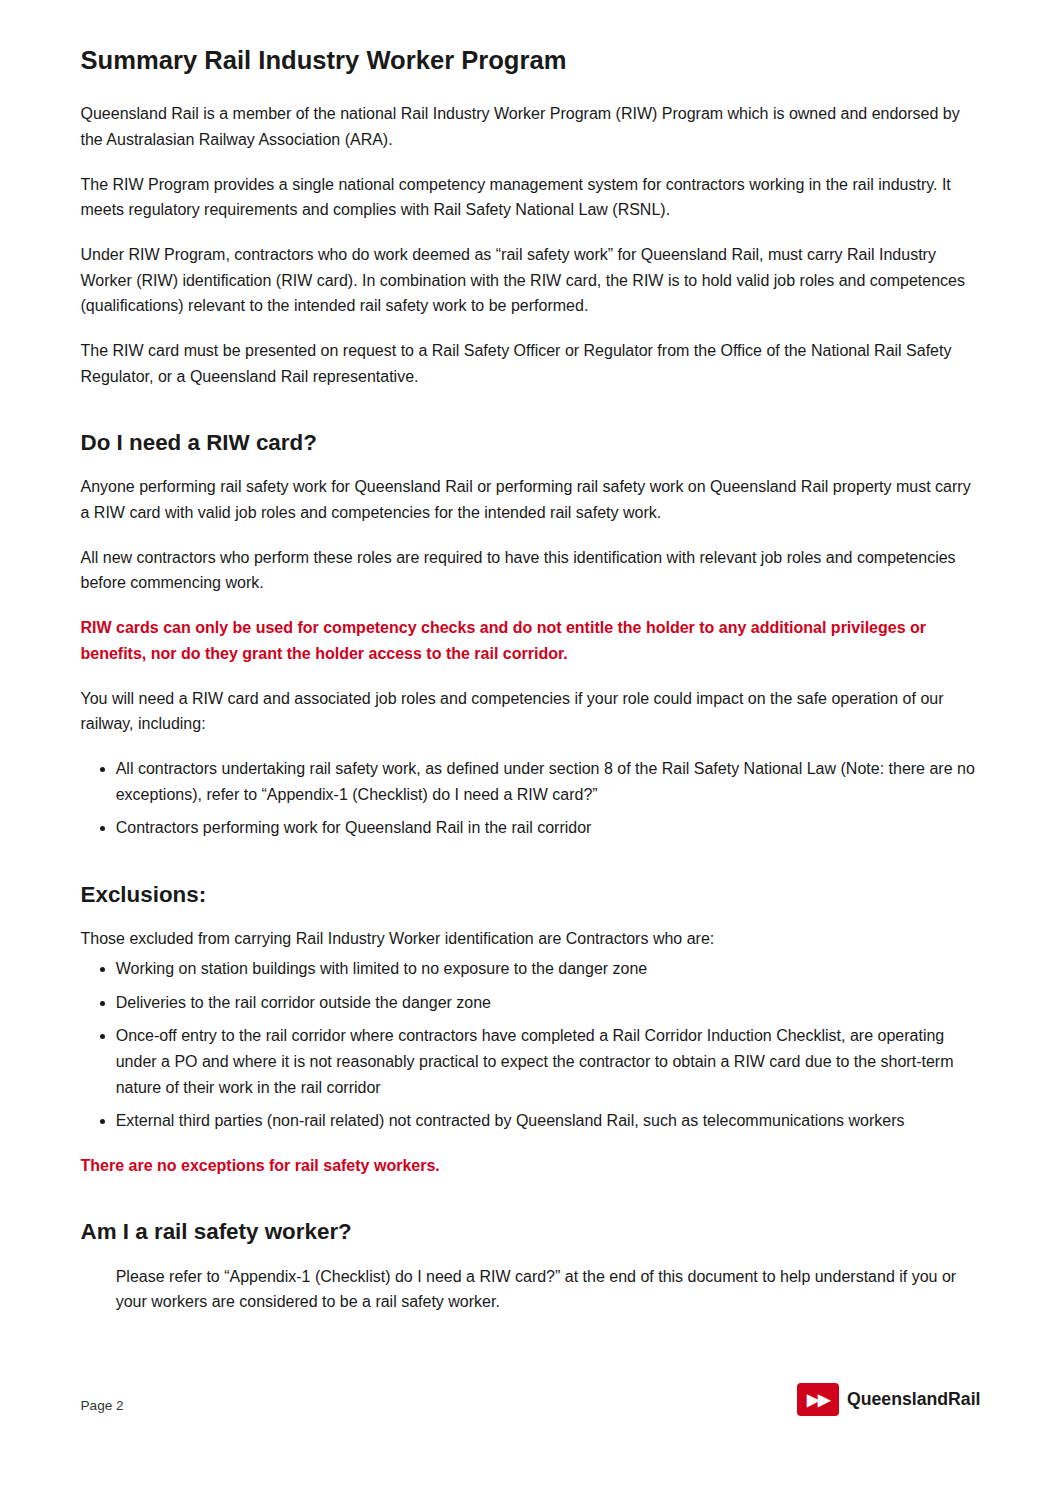Summary Rail Industry Worker Program
Queensland Rail is a member of the national Rail Industry Worker Program (RIW) Program which is owned and endorsed by the Australasian Railway Association (ARA).
The RIW Program provides a single national competency management system for contractors working in the rail industry. It meets regulatory requirements and complies with Rail Safety National Law (RSNL).
Under RIW Program, contractors who do work deemed as “rail safety work” for Queensland Rail, must carry Rail Industry Worker (RIW) identification (RIW card). In combination with the RIW card, the RIW is to hold valid job roles and competences (qualifications) relevant to the intended rail safety work to be performed.
The RIW card must be presented on request to a Rail Safety Officer or Regulator from the Office of the National Rail Safety Regulator, or a Queensland Rail representative.
Do I need a RIW card?
Anyone performing rail safety work for Queensland Rail or performing rail safety work on Queensland Rail property must carry a RIW card with valid job roles and competencies for the intended rail safety work.
All new contractors who perform these roles are required to have this identification with relevant job roles and competencies before commencing work.
RIW cards can only be used for competency checks and do not entitle the holder to any additional privileges or benefits, nor do they grant the holder access to the rail corridor.
You will need a RIW card and associated job roles and competencies if your role could impact on the safe operation of our railway, including:
All contractors undertaking rail safety work, as defined under section 8 of the Rail Safety National Law (Note: there are no exceptions), refer to “Appendix-1 (Checklist) do I need a RIW card?”
Contractors performing work for Queensland Rail in the rail corridor
Exclusions:
Those excluded from carrying Rail Industry Worker identification are Contractors who are:
Working on station buildings with limited to no exposure to the danger zone
Deliveries to the rail corridor outside the danger zone
Once-off entry to the rail corridor where contractors have completed a Rail Corridor Induction Checklist, are operating under a PO and where it is not reasonably practical to expect the contractor to obtain a RIW card due to the short-term nature of their work in the rail corridor
External third parties (non-rail related) not contracted by Queensland Rail, such as telecommunications workers
There are no exceptions for rail safety workers.
Am I a rail safety worker?
Please refer to “Appendix-1 (Checklist) do I need a RIW card?” at the end of this document to help understand if you or your workers are considered to be a rail safety worker.
Page 2 ▶▶QueenslandRail